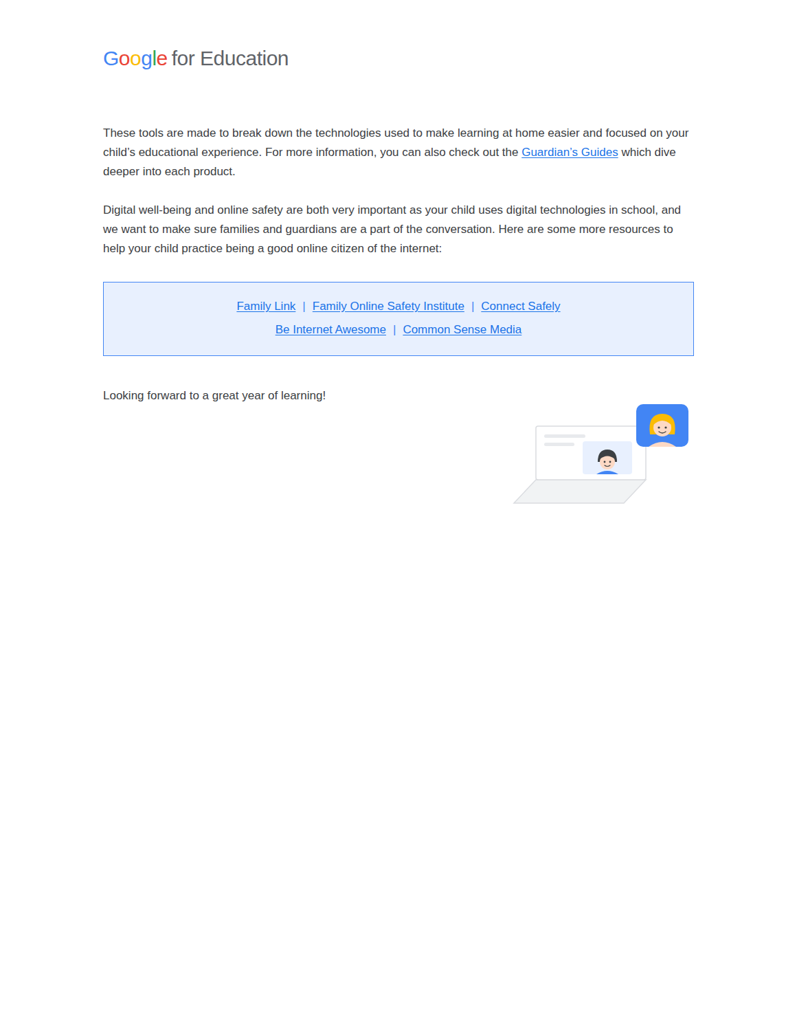Googlefor Education
These tools are made to break down the technologies used to make learning at home easier and focused on your child’s educational experience. For more information, you can also check out the Guardian’s Guides which dive deeper into each product.
Digital well-being and online safety are both very important as your child uses digital technologies in school, and we want to make sure families and guardians are a part of the conversation. Here are some more resources to help your child practice being a good online citizen of the internet:
Family Link|Family Online Safety Institute|Connect Safely
Be Internet Awesome|Common Sense Media
Looking forward to a great year of learning!